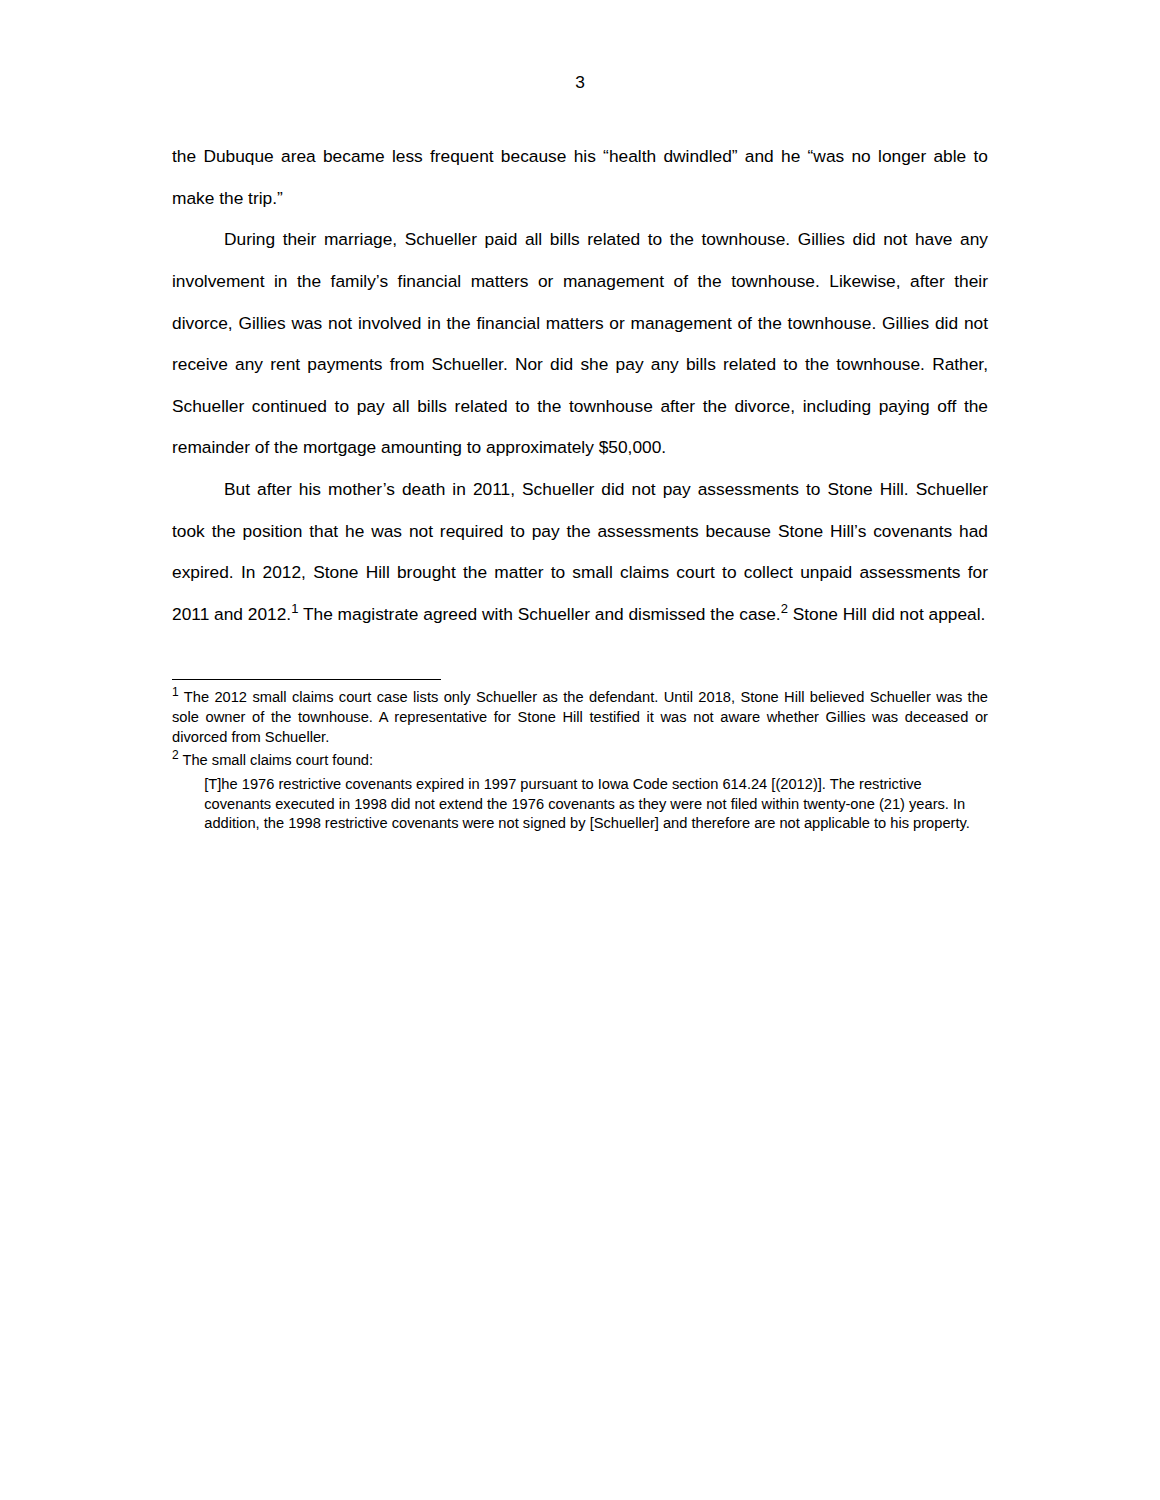3
the Dubuque area became less frequent because his “health dwindled” and he “was no longer able to make the trip.”
During their marriage, Schueller paid all bills related to the townhouse. Gillies did not have any involvement in the family’s financial matters or management of the townhouse. Likewise, after their divorce, Gillies was not involved in the financial matters or management of the townhouse. Gillies did not receive any rent payments from Schueller. Nor did she pay any bills related to the townhouse. Rather, Schueller continued to pay all bills related to the townhouse after the divorce, including paying off the remainder of the mortgage amounting to approximately $50,000.
But after his mother’s death in 2011, Schueller did not pay assessments to Stone Hill. Schueller took the position that he was not required to pay the assessments because Stone Hill’s covenants had expired. In 2012, Stone Hill brought the matter to small claims court to collect unpaid assessments for 2011 and 2012.1 The magistrate agreed with Schueller and dismissed the case.2 Stone Hill did not appeal.
1 The 2012 small claims court case lists only Schueller as the defendant. Until 2018, Stone Hill believed Schueller was the sole owner of the townhouse. A representative for Stone Hill testified it was not aware whether Gillies was deceased or divorced from Schueller.
2 The small claims court found:
[T]he 1976 restrictive covenants expired in 1997 pursuant to Iowa Code section 614.24 [(2012)]. The restrictive covenants executed in 1998 did not extend the 1976 covenants as they were not filed within twenty-one (21) years. In addition, the 1998 restrictive covenants were not signed by [Schueller] and therefore are not applicable to his property.